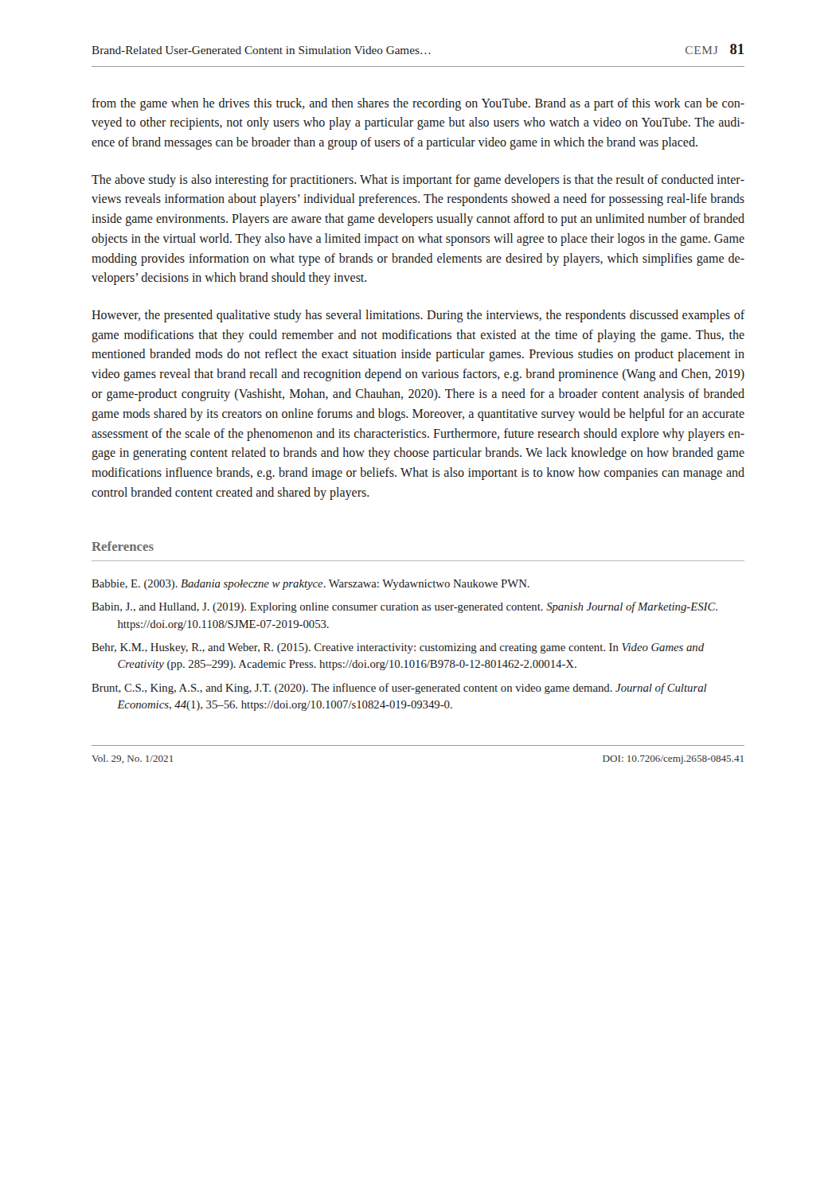Brand-Related User-Generated Content in Simulation Video Games… CEMJ 81
from the game when he drives this truck, and then shares the recording on YouTube. Brand as a part of this work can be conveyed to other recipients, not only users who play a particular game but also users who watch a video on YouTube. The audience of brand messages can be broader than a group of users of a particular video game in which the brand was placed.
The above study is also interesting for practitioners. What is important for game developers is that the result of conducted interviews reveals information about players’ individual preferences. The respondents showed a need for possessing real-life brands inside game environments. Players are aware that game developers usually cannot afford to put an unlimited number of branded objects in the virtual world. They also have a limited impact on what sponsors will agree to place their logos in the game. Game modding provides information on what type of brands or branded elements are desired by players, which simplifies game developers’ decisions in which brand should they invest.
However, the presented qualitative study has several limitations. During the interviews, the respondents discussed examples of game modifications that they could remember and not modifications that existed at the time of playing the game. Thus, the mentioned branded mods do not reflect the exact situation inside particular games. Previous studies on product placement in video games reveal that brand recall and recognition depend on various factors, e.g. brand prominence (Wang and Chen, 2019) or game-product congruity (Vashisht, Mohan, and Chauhan, 2020). There is a need for a broader content analysis of branded game mods shared by its creators on online forums and blogs. Moreover, a quantitative survey would be helpful for an accurate assessment of the scale of the phenomenon and its characteristics. Furthermore, future research should explore why players engage in generating content related to brands and how they choose particular brands. We lack knowledge on how branded game modifications influence brands, e.g. brand image or beliefs. What is also important is to know how companies can manage and control branded content created and shared by players.
References
Babbie, E. (2003). Badania społeczne w praktyce. Warszawa: Wydawnictwo Naukowe PWN.
Babin, J., and Hulland, J. (2019). Exploring online consumer curation as user-generated content. Spanish Journal of Marketing-ESIC. https://doi.org/10.1108/SJME-07-2019-0053.
Behr, K.M., Huskey, R., and Weber, R. (2015). Creative interactivity: customizing and creating game content. In Video Games and Creativity (pp. 285–299). Academic Press. https://doi.org/10.1016/B978-0-12-801462-2.00014-X.
Brunt, C.S., King, A.S., and King, J.T. (2020). The influence of user-generated content on video game demand. Journal of Cultural Economics, 44(1), 35–56. https://doi.org/10.1007/s10824-019-09349-0.
Vol. 29, No. 1/2021 DOI: 10.7206/cemj.2658-0845.41